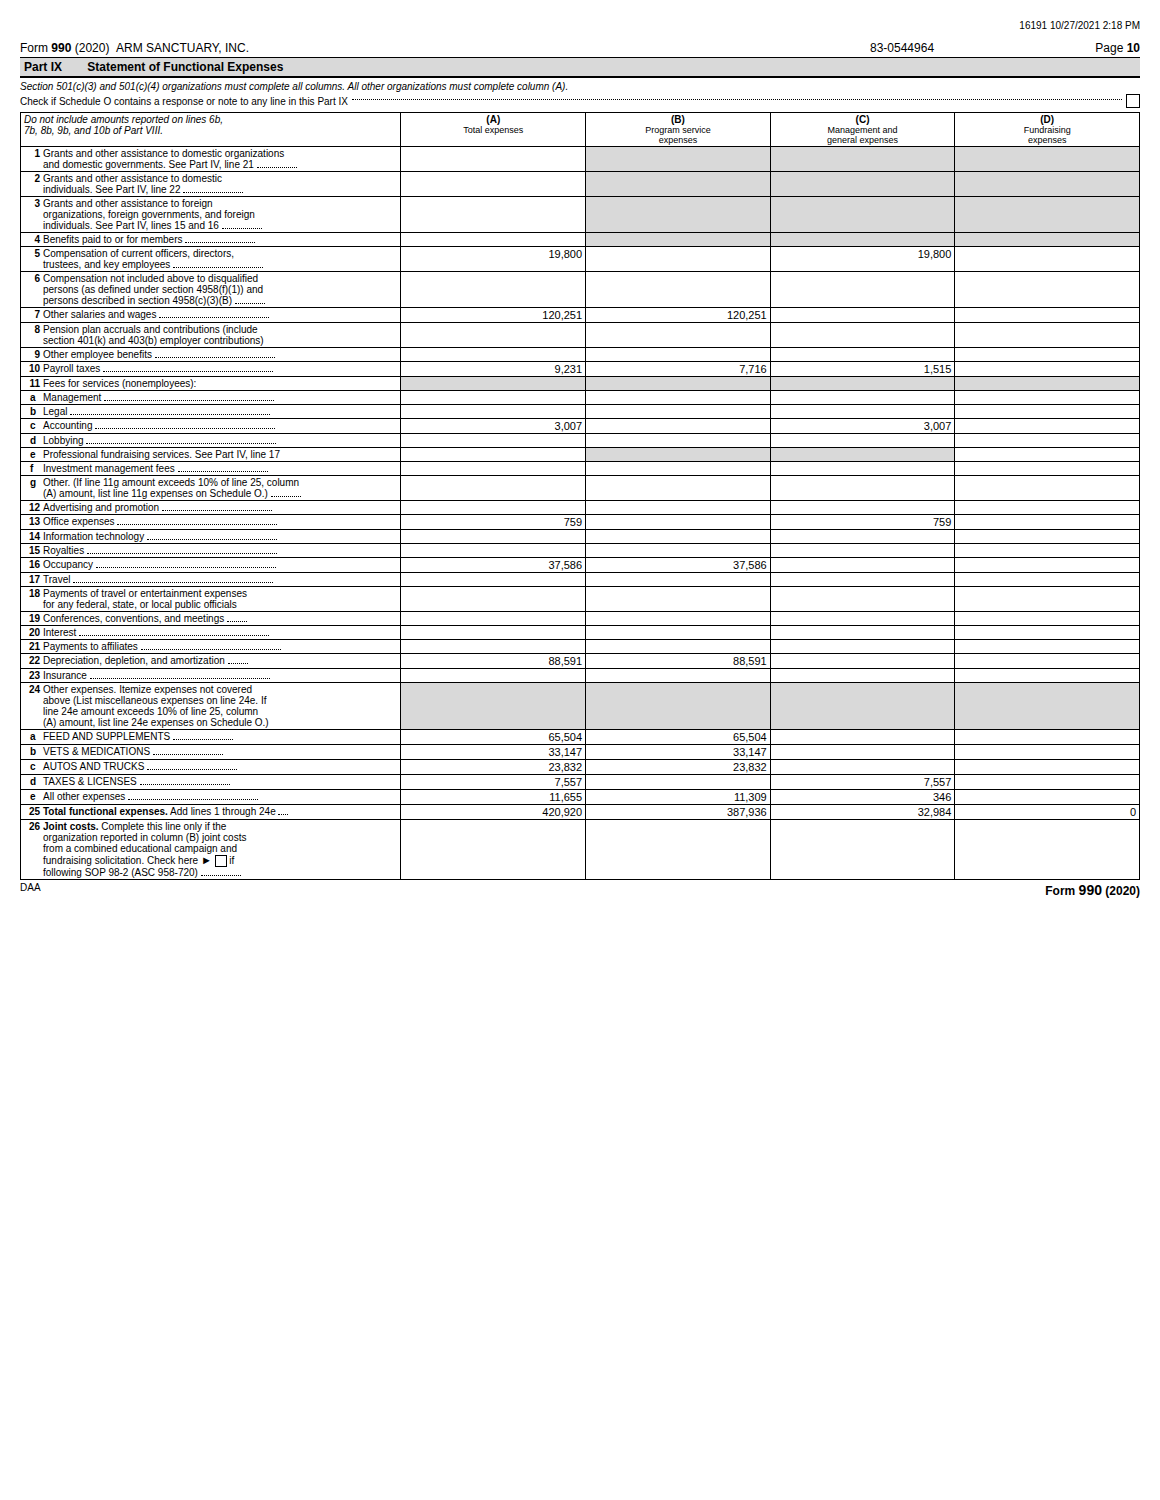16191 10/27/2021 2:18 PM
Form 990 (2020) ARM SANCTUARY, INC.
83-0544964
Page 10
Part IX Statement of Functional Expenses
Section 501(c)(3) and 501(c)(4) organizations must complete all columns. All other organizations must complete column (A).
Check if Schedule O contains a response or note to any line in this Part IX
| Do not include amounts reported on lines 6b, 7b, 8b, 9b, and 10b of Part VIII. | (A) Total expenses | (B) Program service expenses | (C) Management and general expenses | (D) Fundraising expenses |
| --- | --- | --- | --- | --- |
| 1 Grants and other assistance to domestic organizations and domestic governments. See Part IV, line 21 | | | | |
| 2 Grants and other assistance to domestic individuals. See Part IV, line 22 | | | | |
| 3 Grants and other assistance to foreign organizations, foreign governments, and foreign individuals. See Part IV, lines 15 and 16 | | | | |
| 4 Benefits paid to or for members | | | | |
| 5 Compensation of current officers, directors, trustees, and key employees | 19,800 | | 19,800 | |
| 6 Compensation not included above to disqualified persons (as defined under section 4958(f)(1)) and persons described in section 4958(c)(3)(B) | | | | |
| 7 Other salaries and wages | 120,251 | 120,251 | | |
| 8 Pension plan accruals and contributions (include section 401(k) and 403(b) employer contributions) | | | | |
| 9 Other employee benefits | | | | |
| 10 Payroll taxes | 9,231 | 7,716 | 1,515 | |
| 11 Fees for services (nonemployees): | | | | |
| a Management | | | | |
| b Legal | | | | |
| c Accounting | 3,007 | | 3,007 | |
| d Lobbying | | | | |
| e Professional fundraising services. See Part IV, line 17 | | | | |
| f Investment management fees | | | | |
| g Other. (If line 11g amount exceeds 10% of line 25, column (A) amount, list line 11g expenses on Schedule O.) | | | | |
| 12 Advertising and promotion | | | | |
| 13 Office expenses | 759 | | 759 | |
| 14 Information technology | | | | |
| 15 Royalties | | | | |
| 16 Occupancy | 37,586 | 37,586 | | |
| 17 Travel | | | | |
| 18 Payments of travel or entertainment expenses for any federal, state, or local public officials | | | | |
| 19 Conferences, conventions, and meetings | | | | |
| 20 Interest | | | | |
| 21 Payments to affiliates | | | | |
| 22 Depreciation, depletion, and amortization | 88,591 | 88,591 | | |
| 23 Insurance | | | | |
| 24 Other expenses. Itemize expenses not covered above (List miscellaneous expenses on line 24e. If line 24e amount exceeds 10% of line 25, column (A) amount, list line 24e expenses on Schedule O.) | | | | |
| a FEED AND SUPPLEMENTS | 65,504 | 65,504 | | |
| b VETS & MEDICATIONS | 33,147 | 33,147 | | |
| c AUTOS AND TRUCKS | 23,832 | 23,832 | | |
| d TAXES & LICENSES | 7,557 | | 7,557 | |
| e All other expenses | 11,655 | 11,309 | 346 | |
| 25 Total functional expenses. Add lines 1 through 24e | 420,920 | 387,936 | 32,984 | 0 |
| 26 Joint costs. Complete this line only if the organization reported in column (B) joint costs from a combined educational campaign and fundraising solicitation. Check here ► if following SOP 98-2 (ASC 958-720) | | | | |
DAA
Form 990 (2020)